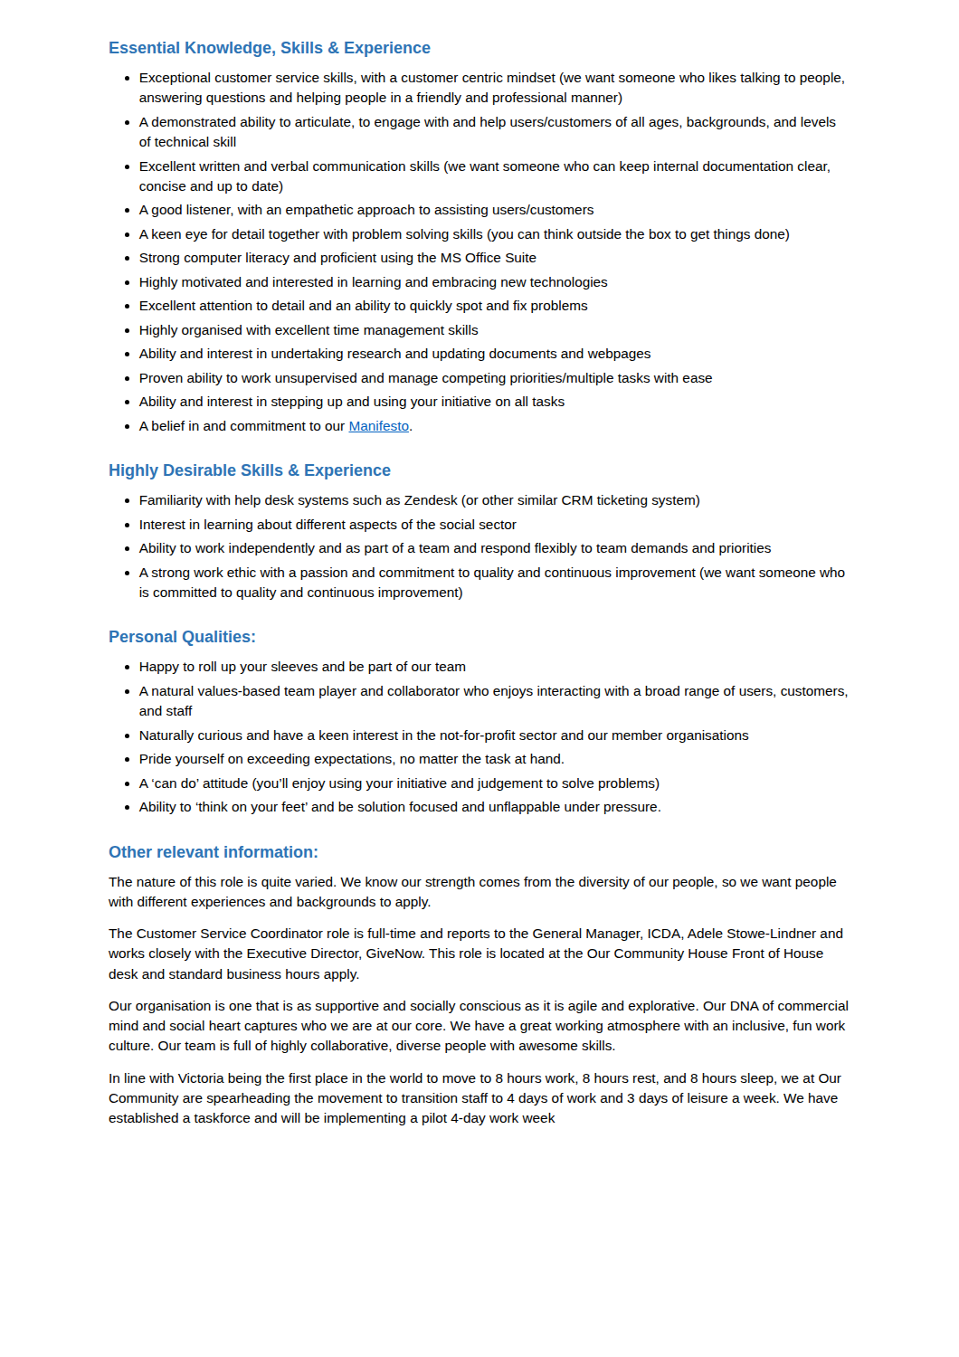Essential Knowledge, Skills & Experience
Exceptional customer service skills, with a customer centric mindset (we want someone who likes talking to people, answering questions and helping people in a friendly and professional manner)
A demonstrated ability to articulate, to engage with and help users/customers of all ages, backgrounds, and levels of technical skill
Excellent written and verbal communication skills (we want someone who can keep internal documentation clear, concise and up to date)
A good listener, with an empathetic approach to assisting users/customers
A keen eye for detail together with problem solving skills (you can think outside the box to get things done)
Strong computer literacy and proficient using the MS Office Suite
Highly motivated and interested in learning and embracing new technologies
Excellent attention to detail and an ability to quickly spot and fix problems
Highly organised with excellent time management skills
Ability and interest in undertaking research and updating documents and webpages
Proven ability to work unsupervised and manage competing priorities/multiple tasks with ease
Ability and interest in stepping up and using your initiative on all tasks
A belief in and commitment to our Manifesto.
Highly Desirable Skills & Experience
Familiarity with help desk systems such as Zendesk (or other similar CRM ticketing system)
Interest in learning about different aspects of the social sector
Ability to work independently and as part of a team and respond flexibly to team demands and priorities
A strong work ethic with a passion and commitment to quality and continuous improvement (we want someone who is committed to quality and continuous improvement)
Personal Qualities:
Happy to roll up your sleeves and be part of our team
A natural values-based team player and collaborator who enjoys interacting with a broad range of users, customers, and staff
Naturally curious and have a keen interest in the not-for-profit sector and our member organisations
Pride yourself on exceeding expectations, no matter the task at hand.
A ‘can do’ attitude (you’ll enjoy using your initiative and judgement to solve problems)
Ability to ‘think on your feet’ and be solution focused and unflappable under pressure.
Other relevant information:
The nature of this role is quite varied. We know our strength comes from the diversity of our people, so we want people with different experiences and backgrounds to apply.
The Customer Service Coordinator role is full-time and reports to the General Manager, ICDA, Adele Stowe-Lindner and works closely with the Executive Director, GiveNow. This role is located at the Our Community House Front of House desk and standard business hours apply.
Our organisation is one that is as supportive and socially conscious as it is agile and explorative. Our DNA of commercial mind and social heart captures who we are at our core. We have a great working atmosphere with an inclusive, fun work culture. Our team is full of highly collaborative, diverse people with awesome skills.
In line with Victoria being the first place in the world to move to 8 hours work, 8 hours rest, and 8 hours sleep, we at Our Community are spearheading the movement to transition staff to 4 days of work and 3 days of leisure a week. We have established a taskforce and will be implementing a pilot 4-day work week